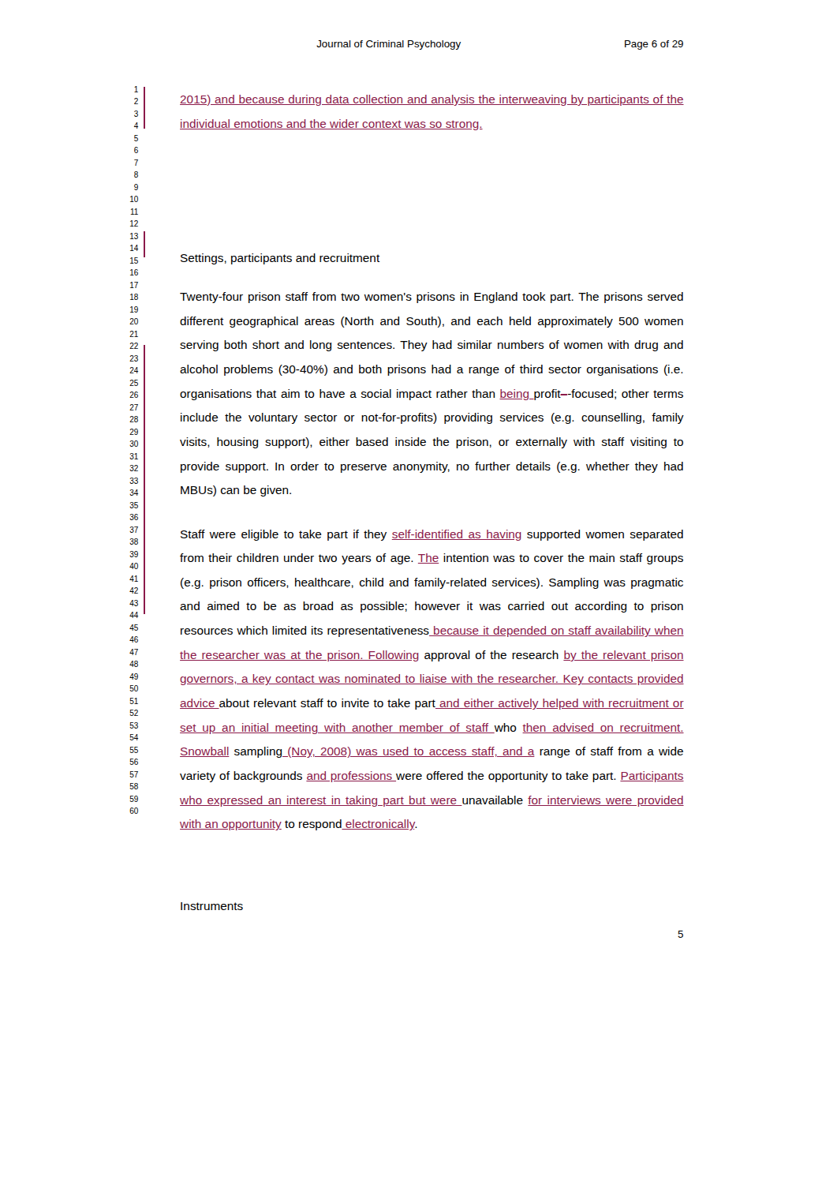Journal of Criminal Psychology
Page 6 of 29
1
2
3
4
5
6
7
8
9
10
11
12
13
14
15
16
17
18
19
20
21
22
23
24
25
26
27
28
29
30
31
32
33
34
35
36
37
38
39
40
41
42
43
44
45
46
47
48
49
50
51
52
53
54
55
56
57
58
59
60
2015) and because during data collection and analysis the interweaving by participants of the individual emotions and the wider context was so strong.
Settings, participants and recruitment
Twenty-four prison staff from two women's prisons in England took part. The prisons served different geographical areas (North and South), and each held approximately 500 women serving both short and long sentences. They had similar numbers of women with drug and alcohol problems (30-40%) and both prisons had a range of third sector organisations (i.e. organisations that aim to have a social impact rather than being profit–-focused; other terms include the voluntary sector or not-for-profits) providing services (e.g. counselling, family visits, housing support), either based inside the prison, or externally with staff visiting to provide support. In order to preserve anonymity, no further details (e.g. whether they had MBUs) can be given.
Staff were eligible to take part if they self-identified as having supported women separated from their children under two years of age. The intention was to cover the main staff groups (e.g. prison officers, healthcare, child and family-related services). Sampling was pragmatic and aimed to be as broad as possible; however it was carried out according to prison resources which limited its representativeness because it depended on staff availability when the researcher was at the prison. Following approval of the research by the relevant prison governors, a key contact was nominated to liaise with the researcher. Key contacts provided advice about relevant staff to invite to take part and either actively helped with recruitment or set up an initial meeting with another member of staff who then advised on recruitment. Snowball sampling (Noy, 2008) was used to access staff, and a range of staff from a wide variety of backgrounds and professions were offered the opportunity to take part. Participants who expressed an interest in taking part but were unavailable for interviews were provided with an opportunity to respond electronically.
Instruments
5